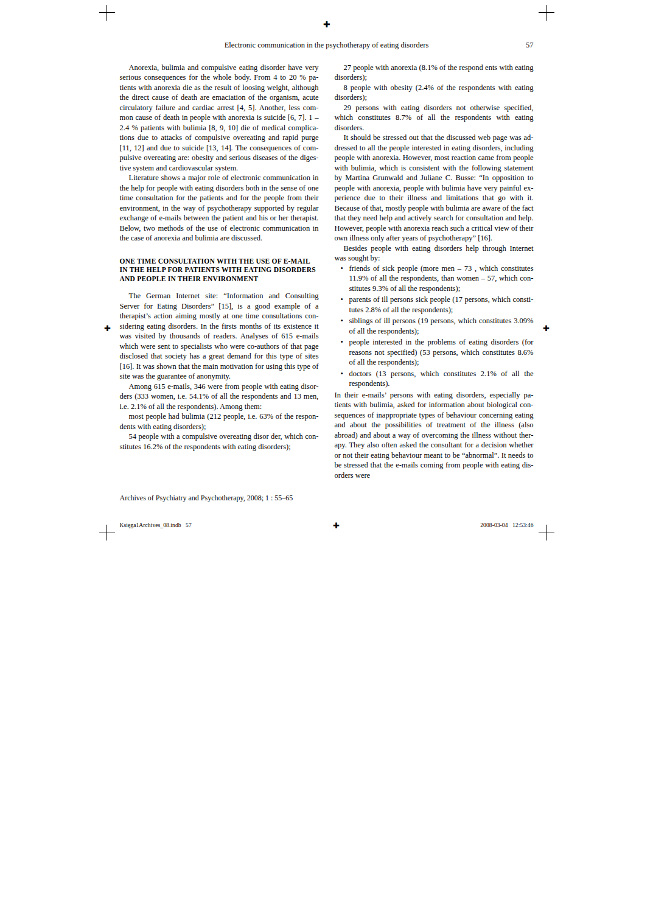✚
Electronic communication in the psychotherapy of eating disorders 57
✚
✚
Anorexia, bulimia and compulsive eating disorder have very serious consequences for the whole body. From 4 to 20 % patients with anorexia die as the result of loosing weight, although the direct cause of death are emaciation of the organism, acute circulatory failure and cardiac arrest [4, 5]. Another, less common cause of death in people with anorexia is suicide [6, 7]. 1 – 2.4 % patients with bulimia [8, 9, 10] die of medical complications due to attacks of compulsive overeating and rapid purge [11, 12] and due to suicide [13, 14]. The consequences of compulsive overeating are: obesity and serious diseases of the digestive system and cardiovascular system.
Literature shows a major role of electronic communication in the help for people with eating disorders both in the sense of one time consultation for the patients and for the people from their environment, in the way of psychotherapy supported by regular exchange of e-mails between the patient and his or her therapist. Below, two methods of the use of electronic communication in the case of anorexia and bulimia are discussed.
One time consultation with the use of e-mail in the help for patients with eating disorders and people in their environment
The German Internet site: “Information and Consulting Server for Eating Disorders” [15], is a good example of a therapist’s action aiming mostly at one time consultations considering eating disorders. In the firsts months of its existence it was visited by thousands of readers. Analyses of 615 e-mails which were sent to specialists who were co-authors of that page disclosed that society has a great demand for this type of sites [16]. It was shown that the main motivation for using this type of site was the guarantee of anonymity.
Among 615 e-mails, 346 were from people with eating disorders (333 women, i.e. 54.1% of all the respondents and 13 men, i.e. 2.1% of all the respondents). Among them:
most people had bulimia (212 people, i.e. 63% of the respondents with eating disorders);
54 people with a compulsive overeating disor der, which constitutes 16.2% of the respondents with eating disorders);
27 people with anorexia (8.1% of the respond ents with eating disorders);
8 people with obesity (2.4% of the respondents with eating disorders);
29 persons with eating disorders not otherwise specified, which constitutes 8.7% of all the respondents with eating disorders.
It should be stressed out that the discussed web page was addressed to all the people interested in eating disorders, including people with anorexia. However, most reaction came from people with bulimia, which is consistent with the following statement by Martina Grunwald and Juliane C. Busse: “In opposition to people with anorexia, people with bulimia have very painful experience due to their illness and limitations that go with it. Because of that, mostly people with bulimia are aware of the fact that they need help and actively search for consultation and help. However, people with anorexia reach such a critical view of their own illness only after years of psychotherapy” [16].
Besides people with eating disorders help through Internet was sought by:
friends of sick people (more men – 73 , which constitutes 11.9% of all the respondents, than women – 57, which constitutes 9.3% of all the respondents);
parents of ill persons sick people (17 persons, which constitutes 2.8% of all the respondents);
siblings of ill persons (19 persons, which constitutes 3.09% of all the respondents);
people interested in the problems of eating disorders (for reasons not specified) (53 persons, which constitutes 8.6% of all the respondents);
doctors (13 persons, which constitutes 2.1% of all the respondents).
In their e-mails’ persons with eating disorders, especially patients with bulimia, asked for information about biological consequences of inappropriate types of behaviour concerning eating and about the possibilities of treatment of the illness (also abroad) and about a way of overcoming the illness without therapy. They also often asked the consultant for a decision whether or not their eating behaviour meant to be “abnormal”. It needs to be stressed that the e-mails coming from people with eating disorders were
Archives of Psychiatry and Psychotherapy, 2008; 1 : 55–65
Księga1Archives_08.indb 57
✚
2008-03-04 12:53:46